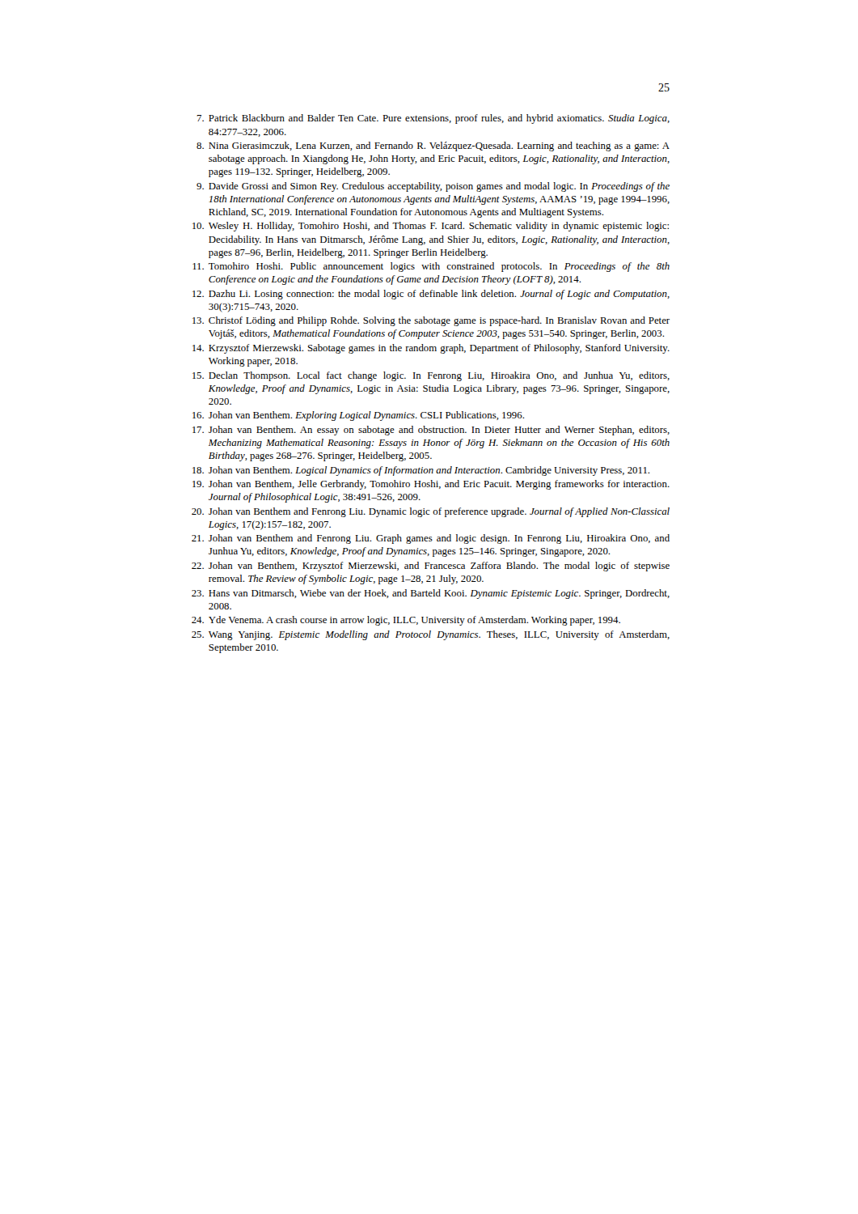25
7. Patrick Blackburn and Balder Ten Cate. Pure extensions, proof rules, and hybrid axiomatics. Studia Logica, 84:277–322, 2006.
8. Nina Gierasimczuk, Lena Kurzen, and Fernando R. Velázquez-Quesada. Learning and teaching as a game: A sabotage approach. In Xiangdong He, John Horty, and Eric Pacuit, editors, Logic, Rationality, and Interaction, pages 119–132. Springer, Heidelberg, 2009.
9. Davide Grossi and Simon Rey. Credulous acceptability, poison games and modal logic. In Proceedings of the 18th International Conference on Autonomous Agents and MultiAgent Systems, AAMAS ’19, page 1994–1996, Richland, SC, 2019. International Foundation for Autonomous Agents and Multiagent Systems.
10. Wesley H. Holliday, Tomohiro Hoshi, and Thomas F. Icard. Schematic validity in dynamic epistemic logic: Decidability. In Hans van Ditmarsch, Jérôme Lang, and Shier Ju, editors, Logic, Rationality, and Interaction, pages 87–96, Berlin, Heidelberg, 2011. Springer Berlin Heidelberg.
11. Tomohiro Hoshi. Public announcement logics with constrained protocols. In Proceedings of the 8th Conference on Logic and the Foundations of Game and Decision Theory (LOFT 8), 2014.
12. Dazhu Li. Losing connection: the modal logic of definable link deletion. Journal of Logic and Computation, 30(3):715–743, 2020.
13. Christof Löding and Philipp Rohde. Solving the sabotage game is pspace-hard. In Branislav Rovan and Peter Vojtáš, editors, Mathematical Foundations of Computer Science 2003, pages 531–540. Springer, Berlin, 2003.
14. Krzysztof Mierzewski. Sabotage games in the random graph, Department of Philosophy, Stanford University. Working paper, 2018.
15. Declan Thompson. Local fact change logic. In Fenrong Liu, Hiroakira Ono, and Junhua Yu, editors, Knowledge, Proof and Dynamics, Logic in Asia: Studia Logica Library, pages 73–96. Springer, Singapore, 2020.
16. Johan van Benthem. Exploring Logical Dynamics. CSLI Publications, 1996.
17. Johan van Benthem. An essay on sabotage and obstruction. In Dieter Hutter and Werner Stephan, editors, Mechanizing Mathematical Reasoning: Essays in Honor of Jörg H. Siekmann on the Occasion of His 60th Birthday, pages 268–276. Springer, Heidelberg, 2005.
18. Johan van Benthem. Logical Dynamics of Information and Interaction. Cambridge University Press, 2011.
19. Johan van Benthem, Jelle Gerbrandy, Tomohiro Hoshi, and Eric Pacuit. Merging frameworks for interaction. Journal of Philosophical Logic, 38:491–526, 2009.
20. Johan van Benthem and Fenrong Liu. Dynamic logic of preference upgrade. Journal of Applied Non-Classical Logics, 17(2):157–182, 2007.
21. Johan van Benthem and Fenrong Liu. Graph games and logic design. In Fenrong Liu, Hiroakira Ono, and Junhua Yu, editors, Knowledge, Proof and Dynamics, pages 125–146. Springer, Singapore, 2020.
22. Johan van Benthem, Krzysztof Mierzewski, and Francesca Zaffora Blando. The modal logic of stepwise removal. The Review of Symbolic Logic, page 1–28, 21 July, 2020.
23. Hans van Ditmarsch, Wiebe van der Hoek, and Barteld Kooi. Dynamic Epistemic Logic. Springer, Dordrecht, 2008.
24. Yde Venema. A crash course in arrow logic, ILLC, University of Amsterdam. Working paper, 1994.
25. Wang Yanjing. Epistemic Modelling and Protocol Dynamics. Theses, ILLC, University of Amsterdam, September 2010.